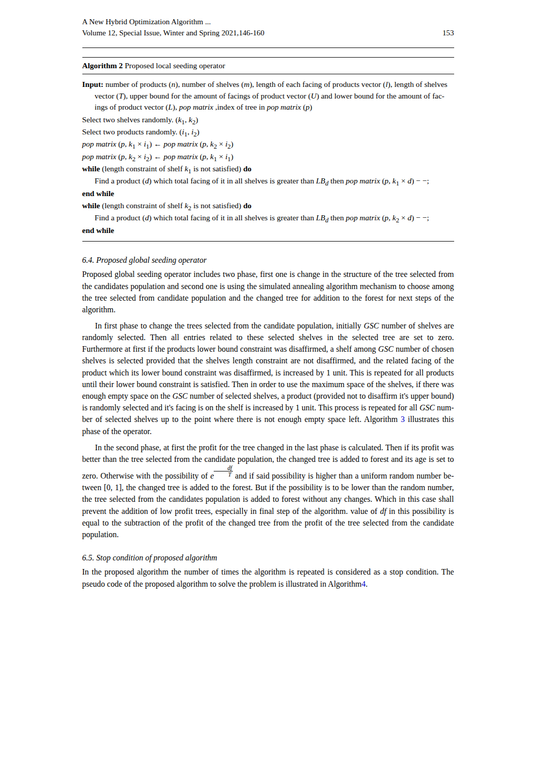A New Hybrid Optimization Algorithm ...
Volume 12, Special Issue, Winter and Spring 2021,146-160 153
Algorithm 2 Proposed local seeding operator
Input: number of products (n), number of shelves (m), length of each facing of products vector (l), length of shelves vector (T), upper bound for the amount of facings of product vector (U) and lower bound for the amount of facings of product vector (L), pop matrix ,index of tree in pop matrix (p) Select two shelves randomly. (k1, k2) Select two products randomly. (i1, i2) pop matrix (p, k1 × i1) ← pop matrix (p, k2 × i2) pop matrix (p, k2 × i2) ← pop matrix (p, k1 × i1) while (length constraint of shelf k1 is not satisfied) do Find a product (d) which total facing of it in all shelves is greater than LBd then pop matrix (p, k1 × d) − −; end while while (length constraint of shelf k2 is not satisfied) do Find a product (d) which total facing of it in all shelves is greater than LBd then pop matrix (p, k2 × d) − −; end while
6.4. Proposed global seeding operator
Proposed global seeding operator includes two phase, first one is change in the structure of the tree selected from the candidates population and second one is using the simulated annealing algorithm mechanism to choose among the tree selected from candidate population and the changed tree for addition to the forest for next steps of the algorithm.
In first phase to change the trees selected from the candidate population, initially GSC number of shelves are randomly selected. Then all entries related to these selected shelves in the selected tree are set to zero. Furthermore at first if the products lower bound constraint was disaffirmed, a shelf among GSC number of chosen shelves is selected provided that the shelves length constraint are not disaffirmed, and the related facing of the product which its lower bound constraint was disaffirmed, is increased by 1 unit. This is repeated for all products until their lower bound constraint is satisfied. Then in order to use the maximum space of the shelves, if there was enough empty space on the GSC number of selected shelves, a product (provided not to disaffirm it's upper bound) is randomly selected and it's facing is on the shelf is increased by 1 unit. This process is repeated for all GSC number of selected shelves up to the point where there is not enough empty space left. Algorithm 3 illustrates this phase of the operator.
In the second phase, at first the profit for the tree changed in the last phase is calculated. Then if its profit was better than the tree selected from the candidate population, the changed tree is added to forest and its age is set to zero. Otherwise with the possibility of edf T and if said possibility is higher than a uniform random number between [0, 1], the changed tree is added to the forest. But if the possibility is to be lower than the random number, the tree selected from the candidates population is added to forest without any changes. Which in this case shall prevent the addition of low profit trees, especially in final step of the algorithm. value of df in this possibility is equal to the subtraction of the profit of the changed tree from the profit of the tree selected from the candidate population.
6.5. Stop condition of proposed algorithm
In the proposed algorithm the number of times the algorithm is repeated is considered as a stop condition. The pseudo code of the proposed algorithm to solve the problem is illustrated in Algorithm4.